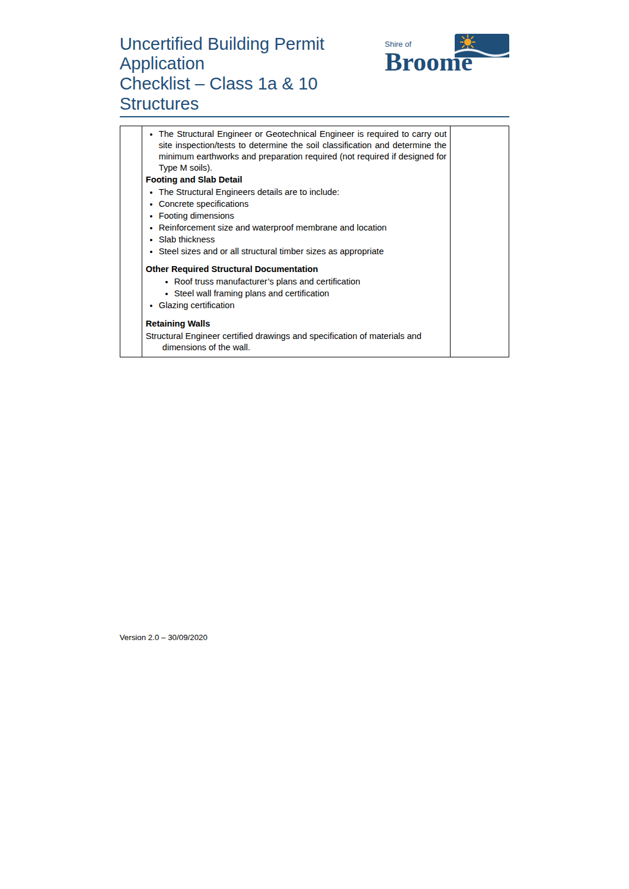Uncertified Building Permit Application
Checklist – Class 1a & 10 Structures
Shire of Broome
| | The Structural Engineer or Geotechnical Engineer is required to carry out site inspection/tests to determine the soil classification and determine the minimum earthworks and preparation required (not required if designed for Type M soils). Footing and Slab Detail The Structural Engineers details are to include: Concrete specifications Footing dimensions Reinforcement size and waterproof membrane and location Slab thickness Steel sizes and or all structural timber sizes as appropriate Other Required Structural Documentation Roof truss manufacturer’s plans and certification Steel wall framing plans and certification Glazing certification Retaining Walls Structural Engineer certified drawings and specification of materials and dimensions of the wall. | |
Version 2.0 – 30/09/2020